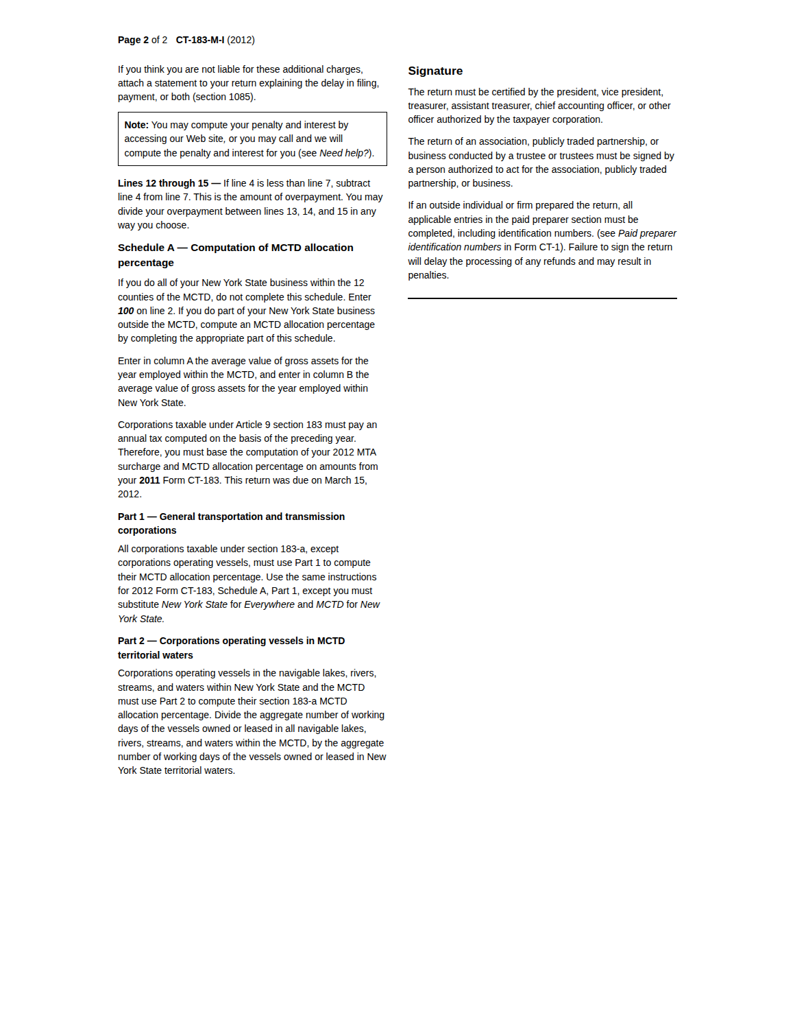Page 2 of 2 CT-183-M-I (2012)
If you think you are not liable for these additional charges, attach a statement to your return explaining the delay in filing, payment, or both (section 1085).
Note: You may compute your penalty and interest by accessing our Web site, or you may call and we will compute the penalty and interest for you (see Need help?).
Lines 12 through 15 — If line 4 is less than line 7, subtract line 4 from line 7. This is the amount of overpayment. You may divide your overpayment between lines 13, 14, and 15 in any way you choose.
Schedule A — Computation of MCTD allocation percentage
If you do all of your New York State business within the 12 counties of the MCTD, do not complete this schedule. Enter 100 on line 2. If you do part of your New York State business outside the MCTD, compute an MCTD allocation percentage by completing the appropriate part of this schedule.
Enter in column A the average value of gross assets for the year employed within the MCTD, and enter in column B the average value of gross assets for the year employed within New York State.
Corporations taxable under Article 9 section 183 must pay an annual tax computed on the basis of the preceding year. Therefore, you must base the computation of your 2012 MTA surcharge and MCTD allocation percentage on amounts from your 2011 Form CT-183. This return was due on March 15, 2012.
Part 1 — General transportation and transmission corporations
All corporations taxable under section 183-a, except corporations operating vessels, must use Part 1 to compute their MCTD allocation percentage. Use the same instructions for 2012 Form CT-183, Schedule A, Part 1, except you must substitute New York State for Everywhere and MCTD for New York State.
Part 2 — Corporations operating vessels in MCTD territorial waters
Corporations operating vessels in the navigable lakes, rivers, streams, and waters within New York State and the MCTD must use Part 2 to compute their section 183-a MCTD allocation percentage. Divide the aggregate number of working days of the vessels owned or leased in all navigable lakes, rivers, streams, and waters within the MCTD, by the aggregate number of working days of the vessels owned or leased in New York State territorial waters.
Signature
The return must be certified by the president, vice president, treasurer, assistant treasurer, chief accounting officer, or other officer authorized by the taxpayer corporation.
The return of an association, publicly traded partnership, or business conducted by a trustee or trustees must be signed by a person authorized to act for the association, publicly traded partnership, or business.
If an outside individual or firm prepared the return, all applicable entries in the paid preparer section must be completed, including identification numbers. (see Paid preparer identification numbers in Form CT-1). Failure to sign the return will delay the processing of any refunds and may result in penalties.